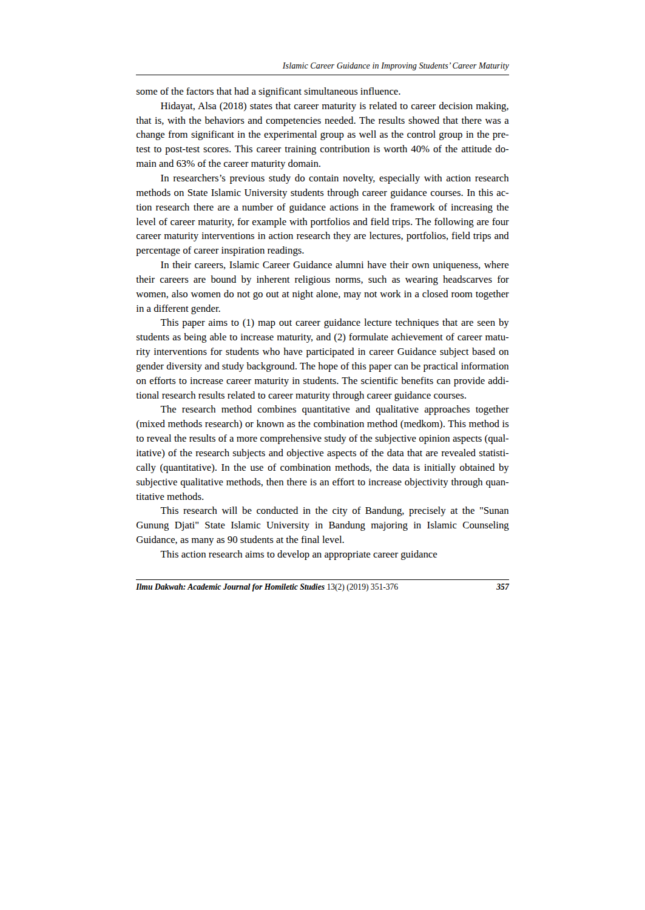Islamic Career Guidance in Improving Students’ Career Maturity
some of the factors that had a significant simultaneous influence.
Hidayat, Alsa (2018) states that career maturity is related to career decision making, that is, with the behaviors and competencies needed. The results showed that there was a change from significant in the experimental group as well as the control group in the pre-test to post-test scores. This career training contribution is worth 40% of the attitude domain and 63% of the career maturity domain.
In researchers’s previous study do contain novelty, especially with action research methods on State Islamic University students through career guidance courses. In this action research there are a number of guidance actions in the framework of increasing the level of career maturity, for example with portfolios and field trips. The following are four career maturity interventions in action research they are lectures, portfolios, field trips and percentage of career inspiration readings.
In their careers, Islamic Career Guidance alumni have their own uniqueness, where their careers are bound by inherent religious norms, such as wearing headscarves for women, also women do not go out at night alone, may not work in a closed room together in a different gender.
This paper aims to (1) map out career guidance lecture techniques that are seen by students as being able to increase maturity, and (2) formulate achievement of career maturity interventions for students who have participated in career Guidance subject based on gender diversity and study background. The hope of this paper can be practical information on efforts to increase career maturity in students. The scientific benefits can provide additional research results related to career maturity through career guidance courses.
The research method combines quantitative and qualitative approaches together (mixed methods research) or known as the combination method (medkom). This method is to reveal the results of a more comprehensive study of the subjective opinion aspects (qualitative) of the research subjects and objective aspects of the data that are revealed statistically (quantitative). In the use of combination methods, the data is initially obtained by subjective qualitative methods, then there is an effort to increase objectivity through quantitative methods.
This research will be conducted in the city of Bandung, precisely at the "Sunan Gunung Djati" State Islamic University in Bandung majoring in Islamic Counseling Guidance, as many as 90 students at the final level.
This action research aims to develop an appropriate career guidance
Ilmu Dakwah: Academic Journal for Homiletic Studies 13(2) (2019) 351-376
357